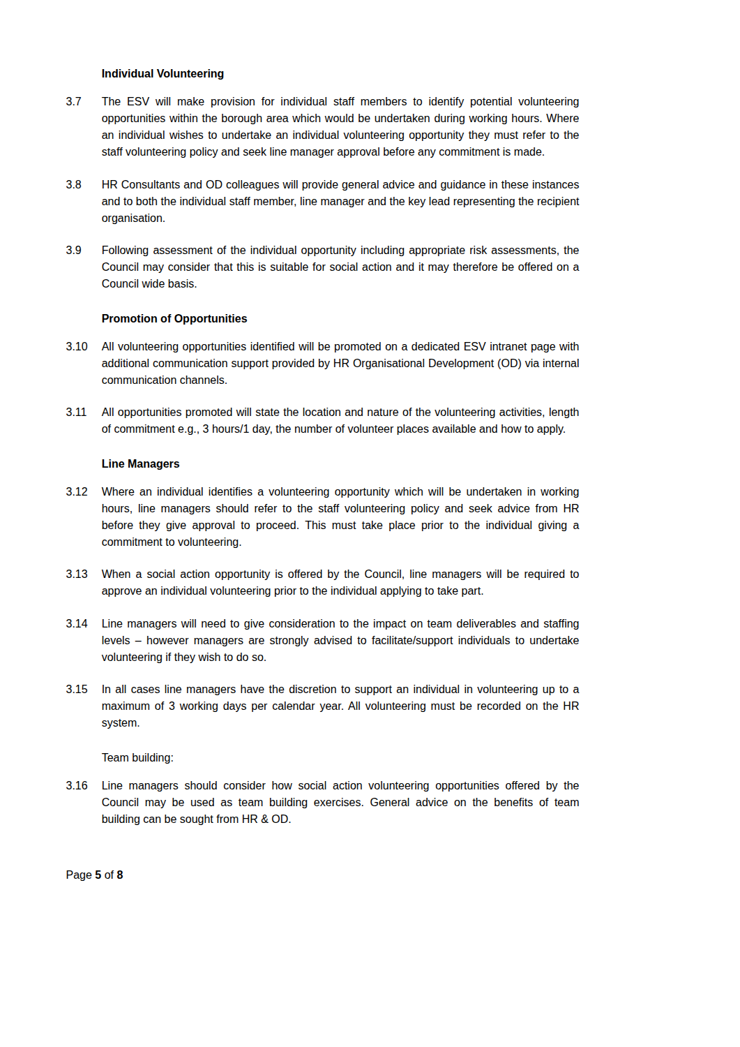Individual Volunteering
3.7
The ESV will make provision for individual staff members to identify potential volunteering opportunities within the borough area which would be undertaken during working hours. Where an individual wishes to undertake an individual volunteering opportunity they must refer to the staff volunteering policy and seek line manager approval before any commitment is made.
3.8
HR Consultants and OD colleagues will provide general advice and guidance in these instances and to both the individual staff member, line manager and the key lead representing the recipient organisation.
3.9
Following assessment of the individual opportunity including appropriate risk assessments, the Council may consider that this is suitable for social action and it may therefore be offered on a Council wide basis.
Promotion of Opportunities
3.10
All volunteering opportunities identified will be promoted on a dedicated ESV intranet page with additional communication support provided by HR Organisational Development (OD) via internal communication channels.
3.11
All opportunities promoted will state the location and nature of the volunteering activities, length of commitment e.g., 3 hours/1 day, the number of volunteer places available and how to apply.
Line Managers
3.12
Where an individual identifies a volunteering opportunity which will be undertaken in working hours, line managers should refer to the staff volunteering policy and seek advice from HR before they give approval to proceed. This must take place prior to the individual giving a commitment to volunteering.
3.13
When a social action opportunity is offered by the Council, line managers will be required to approve an individual volunteering prior to the individual applying to take part.
3.14
Line managers will need to give consideration to the impact on team deliverables and staffing levels – however managers are strongly advised to facilitate/support individuals to undertake volunteering if they wish to do so.
3.15
In all cases line managers have the discretion to support an individual in volunteering up to a maximum of 3 working days per calendar year. All volunteering must be recorded on the HR system.
Team building:
3.16
Line managers should consider how social action volunteering opportunities offered by the Council may be used as team building exercises. General advice on the benefits of team building can be sought from HR & OD.
Page 5 of 8